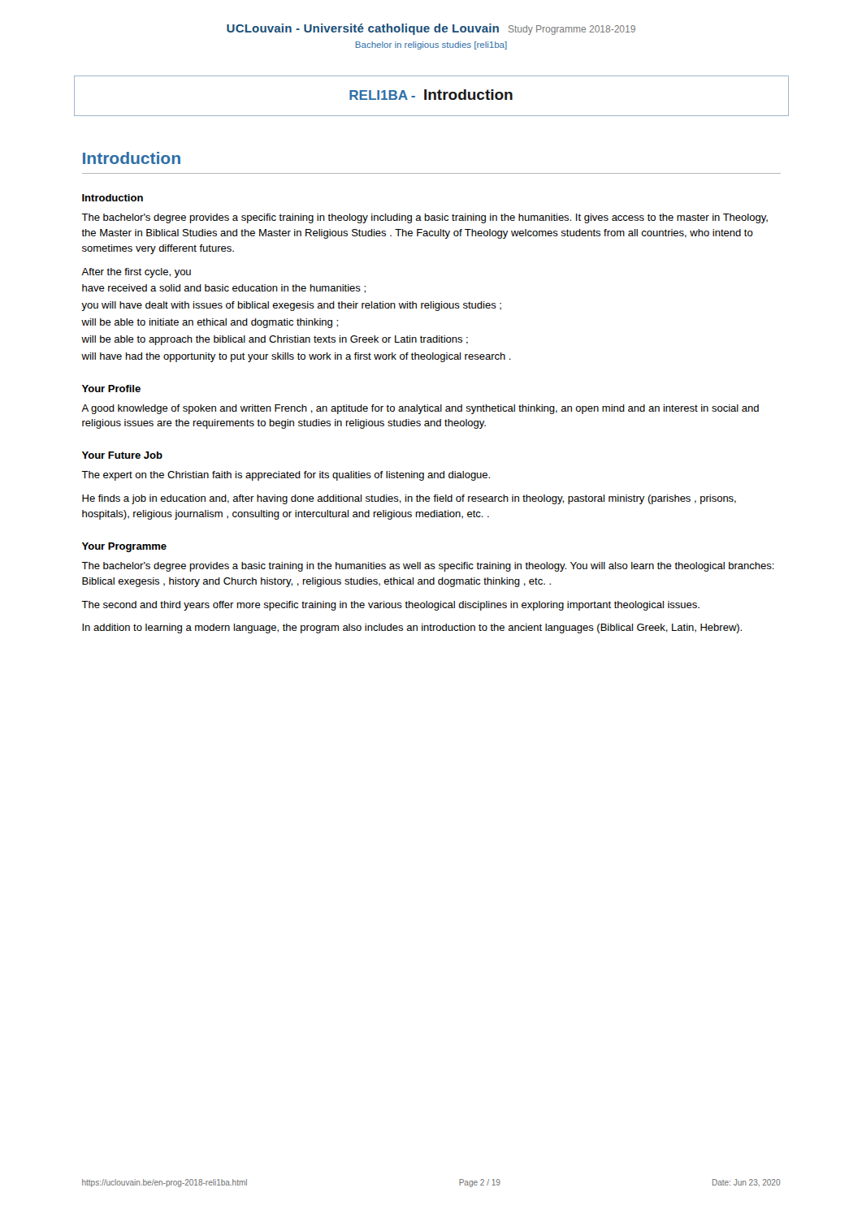UCLouvain - Université catholique de Louvain Study Programme 2018-2019 Bachelor in religious studies [reli1ba]
RELI1BA - Introduction
Introduction
Introduction
The bachelor's degree provides a specific training in theology including a basic training in the humanities. It gives access to the master in Theology, the Master in Biblical Studies and the Master in Religious Studies . The Faculty of Theology welcomes students from all countries, who intend to sometimes very different futures.
After the first cycle, you
have received a solid and basic education in the humanities ;
you will have dealt with issues of biblical exegesis and their relation with religious studies ;
will be able to initiate an ethical and dogmatic thinking ;
will be able to approach the biblical and Christian texts in Greek or Latin traditions ;
will have had the opportunity to put your skills to work in a first work of theological research .
Your Profile
A good knowledge of spoken and written French , an aptitude for to analytical and synthetical thinking, an open mind and an interest in social and religious issues are the requirements to begin studies in religious studies and theology.
Your Future Job
The expert on the Christian faith is appreciated for its qualities of listening and dialogue.
He finds a job in education and, after having done additional studies, in the field of research in theology, pastoral ministry (parishes , prisons, hospitals), religious journalism , consulting or intercultural and religious mediation, etc. .
Your Programme
The bachelor's degree provides a basic training in the humanities as well as specific training in theology. You will also learn the theological branches: Biblical exegesis , history and Church history, , religious studies, ethical and dogmatic thinking , etc. .
The second and third years offer more specific training in the various theological disciplines in exploring important theological issues.
In addition to learning a modern language, the program also includes an introduction to the ancient languages (Biblical Greek, Latin, Hebrew).
https://uclouvain.be/en-prog-2018-reli1ba.html Page 2 / 19 Date: Jun 23, 2020